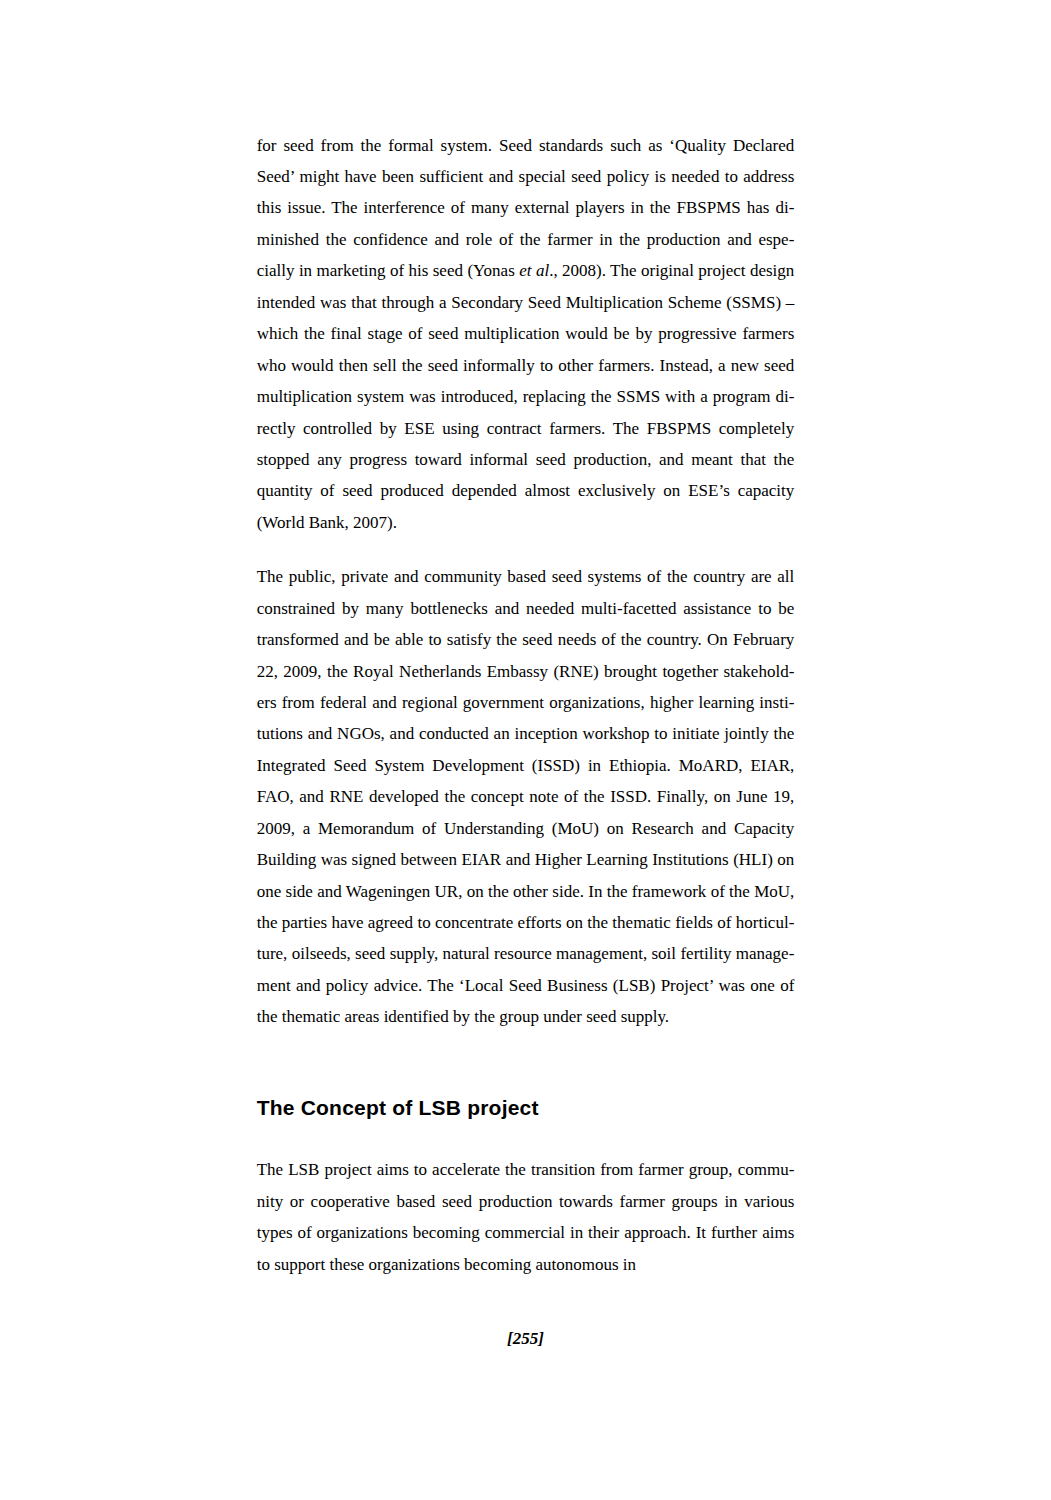for seed from the formal system. Seed standards such as ‘Quality Declared Seed’ might have been sufficient and special seed policy is needed to address this issue. The interference of many external players in the FBSPMS has diminished the confidence and role of the farmer in the production and especially in marketing of his seed (Yonas et al., 2008). The original project design intended was that through a Secondary Seed Multiplication Scheme (SSMS) – which the final stage of seed multiplication would be by progressive farmers who would then sell the seed informally to other farmers. Instead, a new seed multiplication system was introduced, replacing the SSMS with a program directly controlled by ESE using contract farmers. The FBSPMS completely stopped any progress toward informal seed production, and meant that the quantity of seed produced depended almost exclusively on ESE’s capacity (World Bank, 2007).
The public, private and community based seed systems of the country are all constrained by many bottlenecks and needed multi-facetted assistance to be transformed and be able to satisfy the seed needs of the country. On February 22, 2009, the Royal Netherlands Embassy (RNE) brought together stakeholders from federal and regional government organizations, higher learning institutions and NGOs, and conducted an inception workshop to initiate jointly the Integrated Seed System Development (ISSD) in Ethiopia. MoARD, EIAR, FAO, and RNE developed the concept note of the ISSD. Finally, on June 19, 2009, a Memorandum of Understanding (MoU) on Research and Capacity Building was signed between EIAR and Higher Learning Institutions (HLI) on one side and Wageningen UR, on the other side. In the framework of the MoU, the parties have agreed to concentrate efforts on the thematic fields of horticulture, oilseeds, seed supply, natural resource management, soil fertility management and policy advice. The ‘Local Seed Business (LSB) Project’ was one of the thematic areas identified by the group under seed supply.
The Concept of LSB project
The LSB project aims to accelerate the transition from farmer group, community or cooperative based seed production towards farmer groups in various types of organizations becoming commercial in their approach. It further aims to support these organizations becoming autonomous in
[255]